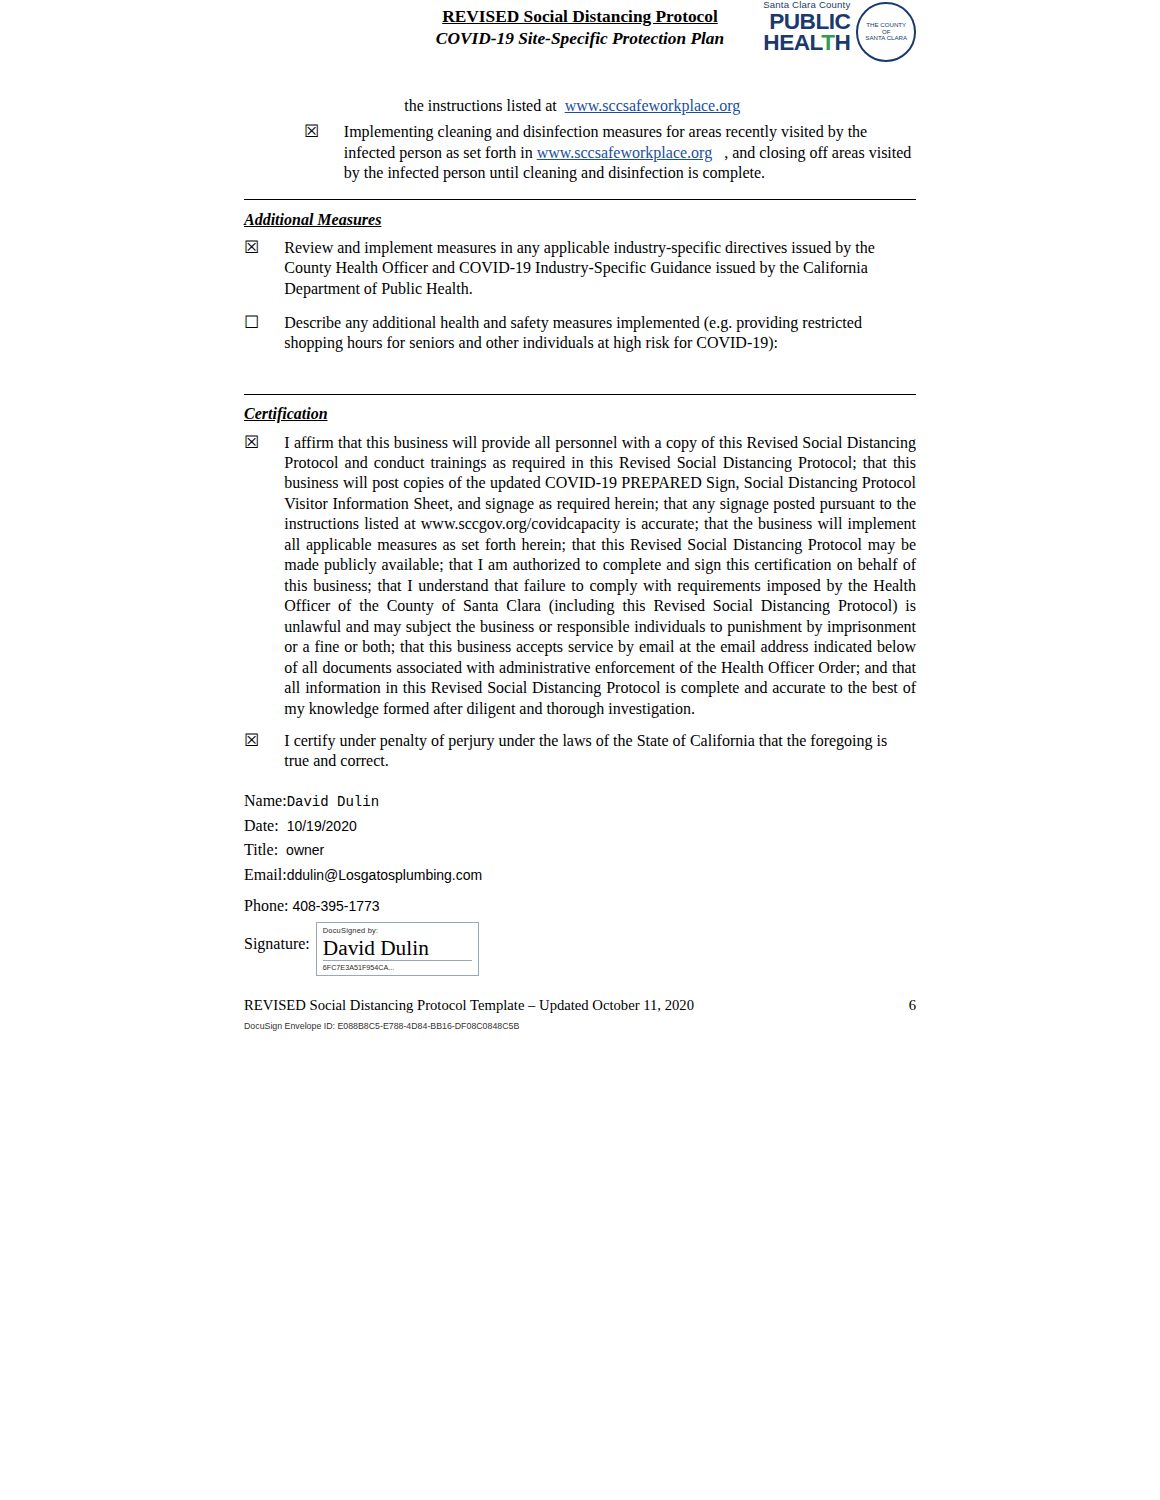Santa Clara County
PUBLIC
HEALTH
THE COUNTY
OF
SANTA CLARA
REVISED Social Distancing Protocol
COVID-19 Site-Specific Protection Plan
the instructions listed at www.sccsafeworkplace.org
Implementing cleaning and disinfection measures for areas recently visited by the infected person as set forth in www.sccsafeworkplace.org , and closing off areas visited by the infected person until cleaning and disinfection is complete.
Additional Measures
Review and implement measures in any applicable industry-specific directives issued by the County Health Officer and COVID-19 Industry-Specific Guidance issued by the California Department of Public Health.
Describe any additional health and safety measures implemented (e.g. providing restricted shopping hours for seniors and other individuals at high risk for COVID-19):
Certification
I affirm that this business will provide all personnel with a copy of this Revised Social Distancing Protocol and conduct trainings as required in this Revised Social Distancing Protocol; that this business will post copies of the updated COVID-19 PREPARED Sign, Social Distancing Protocol Visitor Information Sheet, and signage as required herein; that any signage posted pursuant to the instructions listed at www.sccgov.org/covidcapacity is accurate; that the business will implement all applicable measures as set forth herein; that this Revised Social Distancing Protocol may be made publicly available; that I am authorized to complete and sign this certification on behalf of this business; that I understand that failure to comply with requirements imposed by the Health Officer of the County of Santa Clara (including this Revised Social Distancing Protocol) is unlawful and may subject the business or responsible individuals to punishment by imprisonment or a fine or both; that this business accepts service by email at the email address indicated below of all documents associated with administrative enforcement of the Health Officer Order; and that all information in this Revised Social Distancing Protocol is complete and accurate to the best of my knowledge formed after diligent and thorough investigation.
I certify under penalty of perjury under the laws of the State of California that the foregoing is true and correct.
Name: David Dulin
Date: 10/19/2020
Title: owner
Email: ddulin@Losgatosplumbing.com
Phone: 408-395-1773
Signature:
DocuSigned by:
David Dulin
6FC7E3A51F954CA...
REVISED Social Distancing Protocol Template – Updated October 11, 2020
6
DocuSign Envelope ID: E088B8C5-E788-4D84-BB16-DF08C0848C5B